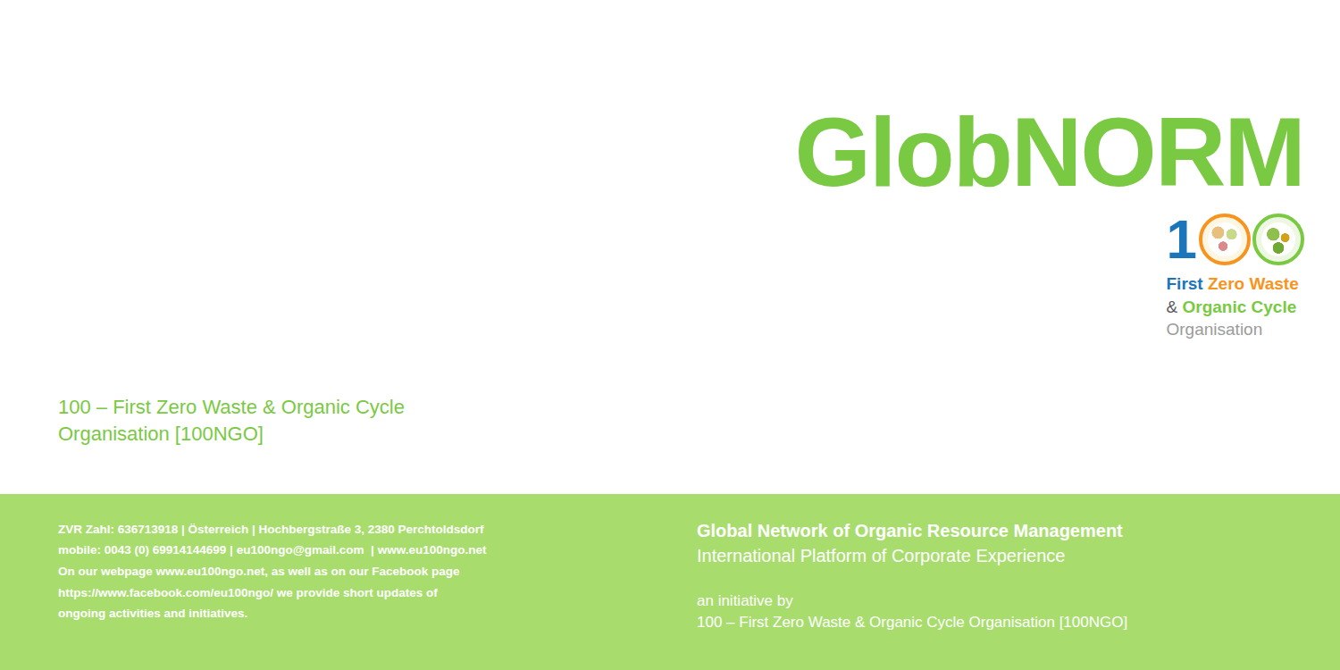GlobNORM
1
First Zero Waste
& Organic Cycle
Organisation
100 – First Zero Waste & Organic Cycle
Organisation [100NGO]
ZVR Zahl: 636713918 | Österreich | Hochbergstraße 3, 2380 Perchtoldsdorf
mobile: 0043 (0) 69914144699 | eu100ngo@gmail.com | www.eu100ngo.net
On our webpage www.eu100ngo.net, as well as on our Facebook page
https://www.facebook.com/eu100ngo/ we provide short updates of
ongoing activities and initiatives.
Global Network of Organic Resource Management
International Platform of Corporate Experience
an initiative by
100 – First Zero Waste & Organic Cycle Organisation [100NGO]